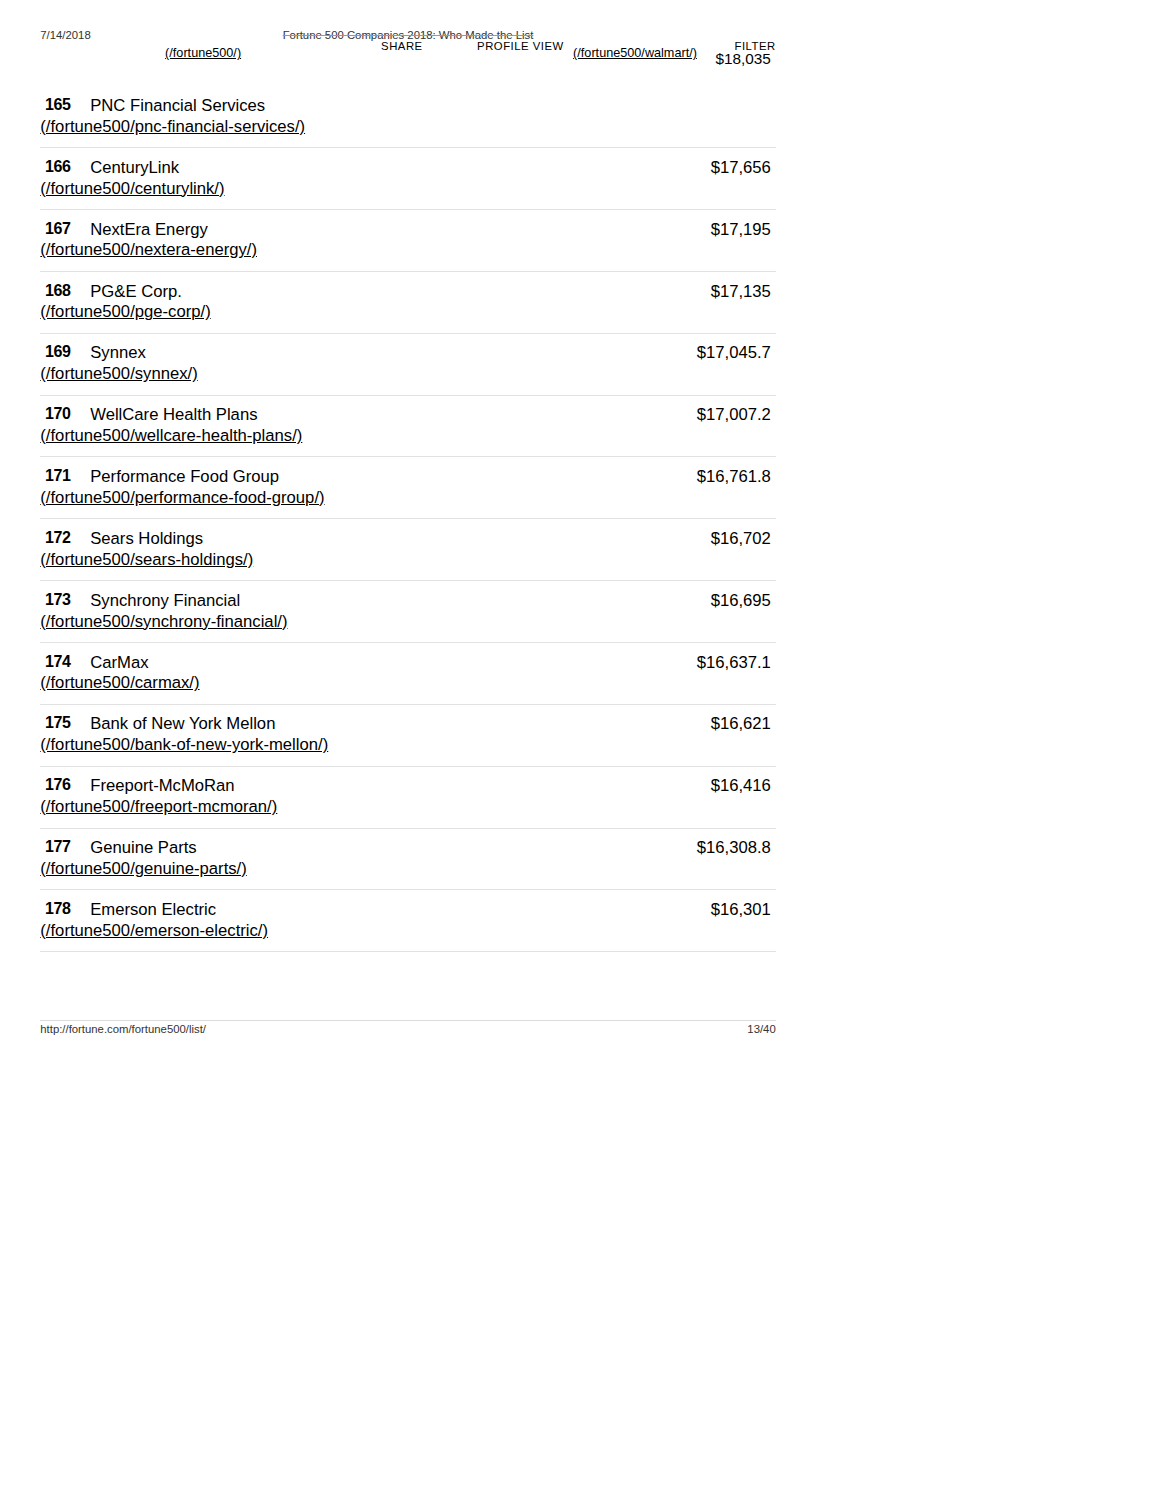7/14/2018 Fortune 500 Companies 2018: Who Made the List
(/fortune500/) SHARE PROFILE VIEW (/fortune500/walmart/) FILTER $18,035
165 PNC Financial Services (/fortune500/pnc-financial-services/)
166 CenturyLink (/fortune500/centurylink/) $17,656
167 NextEra Energy (/fortune500/nextera-energy/) $17,195
168 PG&E Corp. (/fortune500/pge-corp/) $17,135
169 Synnex (/fortune500/synnex/) $17,045.7
170 WellCare Health Plans (/fortune500/wellcare-health-plans/) $17,007.2
171 Performance Food Group (/fortune500/performance-food-group/) $16,761.8
172 Sears Holdings (/fortune500/sears-holdings/) $16,702
173 Synchrony Financial (/fortune500/synchrony-financial/) $16,695
174 CarMax (/fortune500/carmax/) $16,637.1
175 Bank of New York Mellon (/fortune500/bank-of-new-york-mellon/) $16,621
176 Freeport-McMoRan (/fortune500/freeport-mcmoran/) $16,416
177 Genuine Parts (/fortune500/genuine-parts/) $16,308.8
178 Emerson Electric (/fortune500/emerson-electric/) $16,301
http://fortune.com/fortune500/list/ 13/40